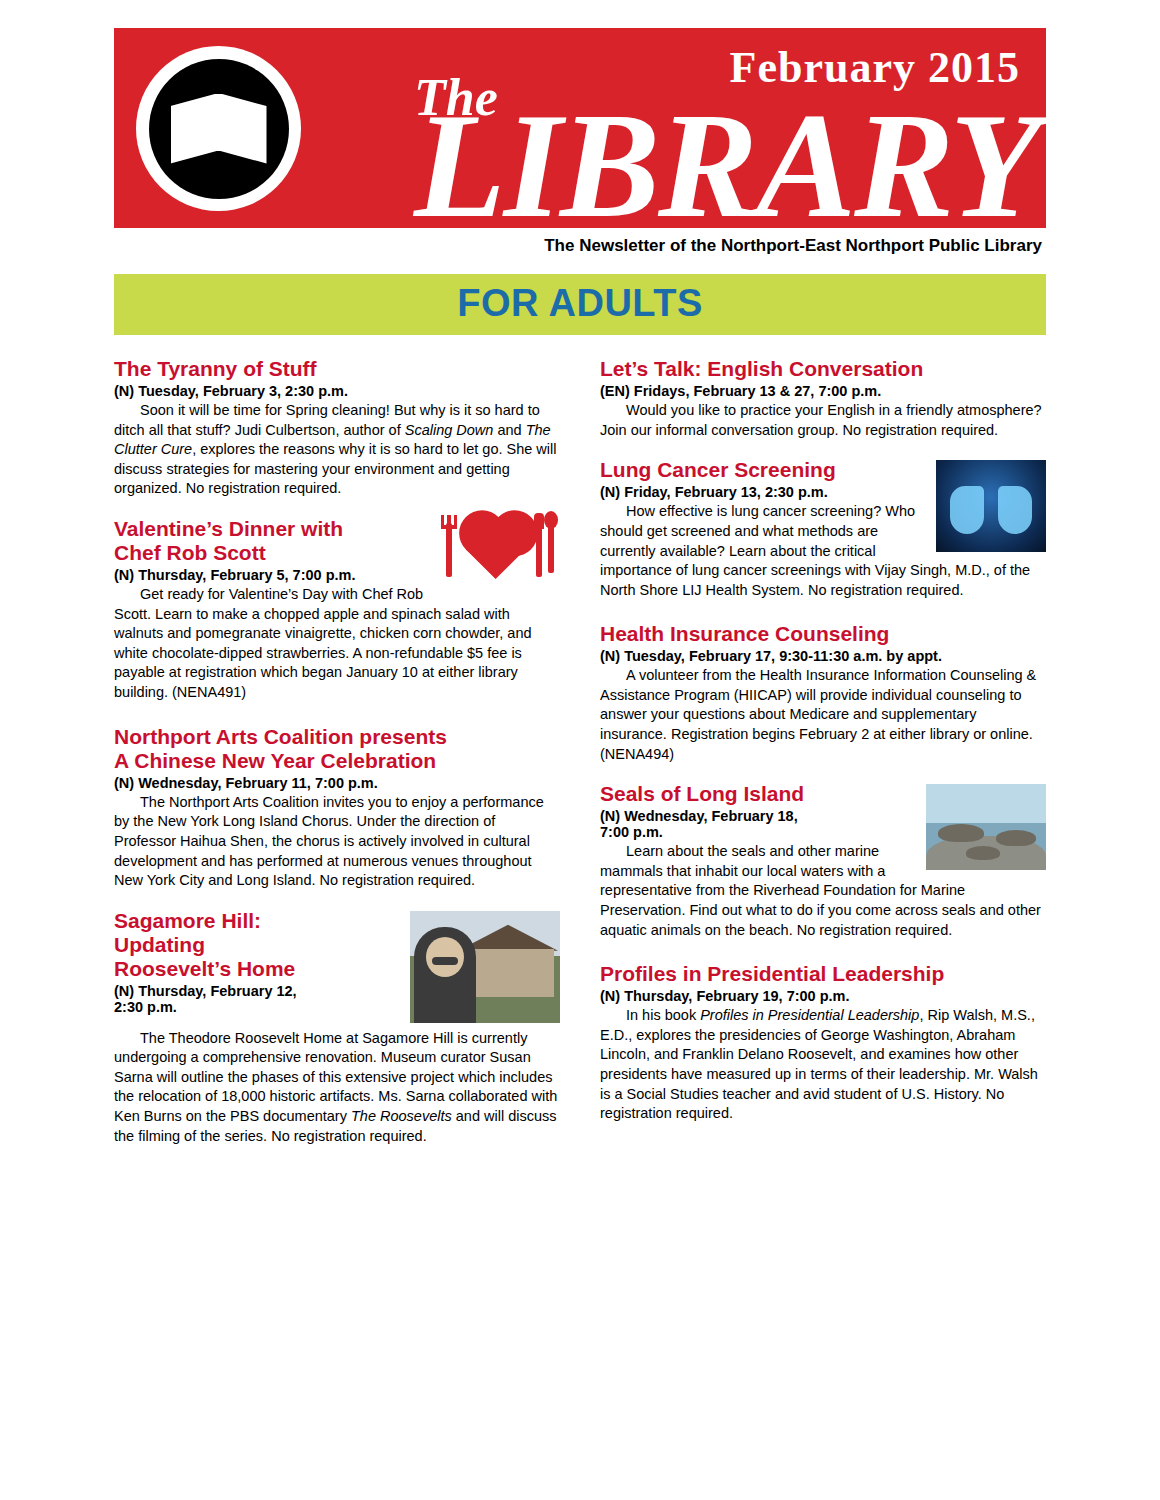February 2015
The
LIBRARY
The Newsletter of the Northport-East Northport Public Library
FOR ADULTS
The Tyranny of Stuff
(N) Tuesday, February 3, 2:30 p.m.
Soon it will be time for Spring cleaning! But why is it so hard to ditch all that stuff? Judi Culbertson, author of Scaling Down and The Clutter Cure, explores the reasons why it is so hard to let go. She will discuss strategies for mastering your environment and getting organized. No registration required.
Valentine’s Dinner with
Chef Rob Scott
(N) Thursday, February 5, 7:00 p.m.
Get ready for Valentine’s Day with Chef Rob Scott. Learn to make a chopped apple and spinach salad with walnuts and pomegranate vinaigrette, chicken corn chowder, and white chocolate-dipped strawberries. A non-refundable $5 fee is payable at registration which began January 10 at either library building. (NENA491)
Northport Arts Coalition presents
A Chinese New Year Celebration
(N) Wednesday, February 11, 7:00 p.m.
The Northport Arts Coalition invites you to enjoy a performance by the New York Long Island Chorus. Under the direction of Professor Haihua Shen, the chorus is actively involved in cultural development and has performed at numerous venues throughout New York City and Long Island. No registration required.
Sagamore Hill:
Updating
Roosevelt’s Home
(N) Thursday, February 12,
2:30 p.m.
The Theodore Roosevelt Home at Sagamore Hill is currently undergoing a comprehensive renovation. Museum curator Susan Sarna will outline the phases of this extensive project which includes the relocation of 18,000 historic artifacts. Ms. Sarna collaborated with Ken Burns on the PBS documentary The Roosevelts and will discuss the filming of the series. No registration required.
Let’s Talk: English Conversation
(EN) Fridays, February 13 & 27, 7:00 p.m.
Would you like to practice your English in a friendly atmosphere? Join our informal conversation group. No registration required.
Lung Cancer Screening
(N) Friday, February 13, 2:30 p.m.
How effective is lung cancer screening? Who should get screened and what methods are currently available? Learn about the critical importance of lung cancer screenings with Vijay Singh, M.D., of the North Shore LIJ Health System. No registration required.
Health Insurance Counseling
(N) Tuesday, February 17, 9:30-11:30 a.m. by appt.
A volunteer from the Health Insurance Information Counseling & Assistance Program (HIICAP) will provide individual counseling to answer your questions about Medicare and supplementary insurance. Registration begins February 2 at either library or online. (NENA494)
Seals of Long Island
(N) Wednesday, February 18,
7:00 p.m.
Learn about the seals and other marine mammals that inhabit our local waters with a representative from the Riverhead Foundation for Marine Preservation. Find out what to do if you come across seals and other aquatic animals on the beach. No registration required.
Profiles in Presidential Leadership
(N) Thursday, February 19, 7:00 p.m.
In his book Profiles in Presidential Leadership, Rip Walsh, M.S., E.D., explores the presidencies of George Washington, Abraham Lincoln, and Franklin Delano Roosevelt, and examines how other presidents have measured up in terms of their leadership. Mr. Walsh is a Social Studies teacher and avid student of U.S. History. No registration required.